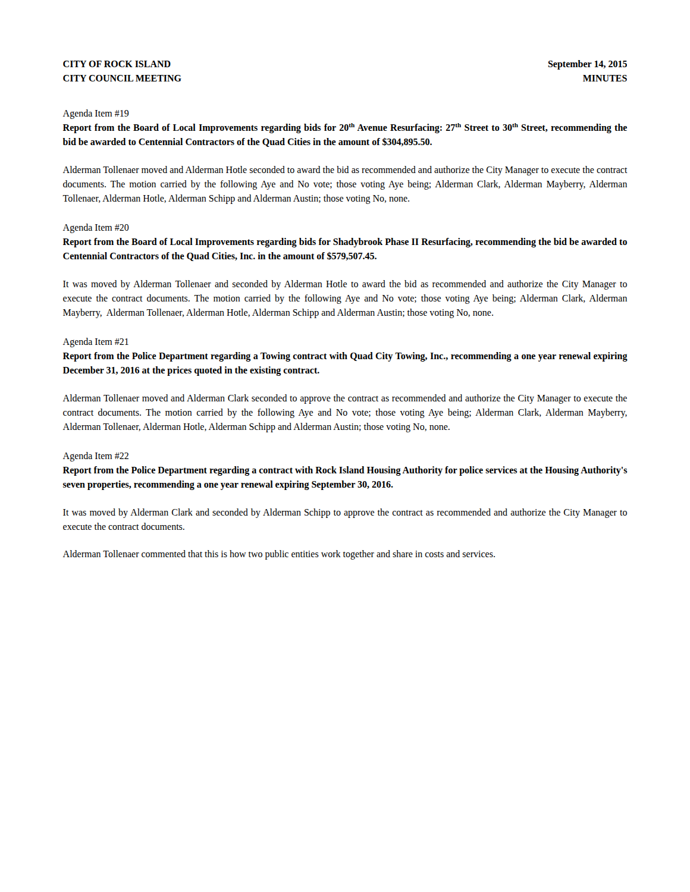CITY OF ROCK ISLAND
CITY COUNCIL MEETING
September 14, 2015
MINUTES
Agenda Item #19
Report from the Board of Local Improvements regarding bids for 20th Avenue Resurfacing: 27th Street to 30th Street, recommending the bid be awarded to Centennial Contractors of the Quad Cities in the amount of $304,895.50.
Alderman Tollenaer moved and Alderman Hotle seconded to award the bid as recommended and authorize the City Manager to execute the contract documents. The motion carried by the following Aye and No vote; those voting Aye being; Alderman Clark, Alderman Mayberry, Alderman Tollenaer, Alderman Hotle, Alderman Schipp and Alderman Austin; those voting No, none.
Agenda Item #20
Report from the Board of Local Improvements regarding bids for Shadybrook Phase II Resurfacing, recommending the bid be awarded to Centennial Contractors of the Quad Cities, Inc. in the amount of $579,507.45.
It was moved by Alderman Tollenaer and seconded by Alderman Hotle to award the bid as recommended and authorize the City Manager to execute the contract documents. The motion carried by the following Aye and No vote; those voting Aye being; Alderman Clark, Alderman Mayberry, Alderman Tollenaer, Alderman Hotle, Alderman Schipp and Alderman Austin; those voting No, none.
Agenda Item #21
Report from the Police Department regarding a Towing contract with Quad City Towing, Inc., recommending a one year renewal expiring December 31, 2016 at the prices quoted in the existing contract.
Alderman Tollenaer moved and Alderman Clark seconded to approve the contract as recommended and authorize the City Manager to execute the contract documents. The motion carried by the following Aye and No vote; those voting Aye being; Alderman Clark, Alderman Mayberry, Alderman Tollenaer, Alderman Hotle, Alderman Schipp and Alderman Austin; those voting No, none.
Agenda Item #22
Report from the Police Department regarding a contract with Rock Island Housing Authority for police services at the Housing Authority's seven properties, recommending a one year renewal expiring September 30, 2016.
It was moved by Alderman Clark and seconded by Alderman Schipp to approve the contract as recommended and authorize the City Manager to execute the contract documents.
Alderman Tollenaer commented that this is how two public entities work together and share in costs and services.